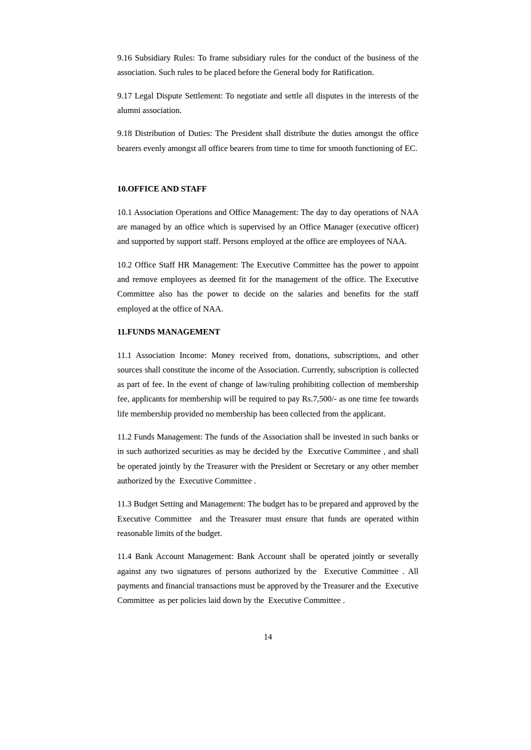9.16 Subsidiary Rules: To frame subsidiary rules for the conduct of the business of the association. Such rules to be placed before the General body for Ratification.
9.17 Legal Dispute Settlement: To negotiate and settle all disputes in the interests of the alumni association.
9.18 Distribution of Duties: The President shall distribute the duties amongst the office bearers evenly amongst all office bearers from time to time for smooth functioning of EC.
10.OFFICE AND STAFF
10.1 Association Operations and Office Management: The day to day operations of NAA are managed by an office which is supervised by an Office Manager (executive officer) and supported by support staff. Persons employed at the office are employees of NAA.
10.2 Office Staff HR Management: The Executive Committee has the power to appoint and remove employees as deemed fit for the management of the office. The Executive Committee also has the power to decide on the salaries and benefits for the staff employed at the office of NAA.
11.FUNDS MANAGEMENT
11.1 Association Income: Money received from, donations, subscriptions, and other sources shall constitute the income of the Association. Currently, subscription is collected as part of fee. In the event of change of law/ruling prohibiting collection of membership fee, applicants for membership will be required to pay Rs.7,500/- as one time fee towards life membership provided no membership has been collected from the applicant.
11.2 Funds Management: The funds of the Association shall be invested in such banks or in such authorized securities as may be decided by the Executive Committee , and shall be operated jointly by the Treasurer with the President or Secretary or any other member authorized by the Executive Committee .
11.3 Budget Setting and Management: The budget has to be prepared and approved by the Executive Committee and the Treasurer must ensure that funds are operated within reasonable limits of the budget.
11.4 Bank Account Management: Bank Account shall be operated jointly or severally against any two signatures of persons authorized by the Executive Committee . All payments and financial transactions must be approved by the Treasurer and the Executive Committee as per policies laid down by the Executive Committee .
14